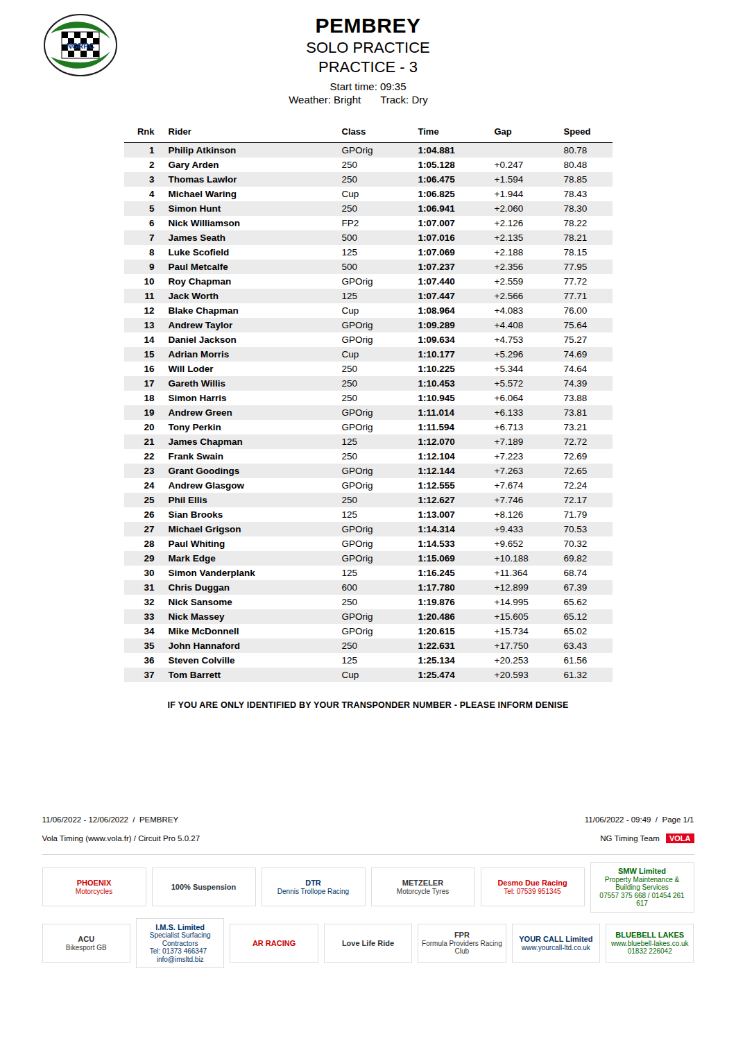NGRRC logo NGRRC
PEMBREY
SOLO PRACTICE
PRACTICE - 3
Start time: 09:35
Weather: Bright Track: Dry
| Rnk | Rider | Class | Time | Gap | Speed |
| --- | --- | --- | --- | --- | --- |
| 1 | Philip Atkinson | GPOrig | 1:04.881 | | 80.78 |
| 2 | Gary Arden | 250 | 1:05.128 | +0.247 | 80.48 |
| 3 | Thomas Lawlor | 250 | 1:06.475 | +1.594 | 78.85 |
| 4 | Michael Waring | Cup | 1:06.825 | +1.944 | 78.43 |
| 5 | Simon Hunt | 250 | 1:06.941 | +2.060 | 78.30 |
| 6 | Nick Williamson | FP2 | 1:07.007 | +2.126 | 78.22 |
| 7 | James Seath | 500 | 1:07.016 | +2.135 | 78.21 |
| 8 | Luke Scofield | 125 | 1:07.069 | +2.188 | 78.15 |
| 9 | Paul Metcalfe | 500 | 1:07.237 | +2.356 | 77.95 |
| 10 | Roy Chapman | GPOrig | 1:07.440 | +2.559 | 77.72 |
| 11 | Jack Worth | 125 | 1:07.447 | +2.566 | 77.71 |
| 12 | Blake Chapman | Cup | 1:08.964 | +4.083 | 76.00 |
| 13 | Andrew Taylor | GPOrig | 1:09.289 | +4.408 | 75.64 |
| 14 | Daniel Jackson | GPOrig | 1:09.634 | +4.753 | 75.27 |
| 15 | Adrian Morris | Cup | 1:10.177 | +5.296 | 74.69 |
| 16 | Will Loder | 250 | 1:10.225 | +5.344 | 74.64 |
| 17 | Gareth Willis | 250 | 1:10.453 | +5.572 | 74.39 |
| 18 | Simon Harris | 250 | 1:10.945 | +6.064 | 73.88 |
| 19 | Andrew Green | GPOrig | 1:11.014 | +6.133 | 73.81 |
| 20 | Tony Perkin | GPOrig | 1:11.594 | +6.713 | 73.21 |
| 21 | James Chapman | 125 | 1:12.070 | +7.189 | 72.72 |
| 22 | Frank Swain | 250 | 1:12.104 | +7.223 | 72.69 |
| 23 | Grant Goodings | GPOrig | 1:12.144 | +7.263 | 72.65 |
| 24 | Andrew Glasgow | GPOrig | 1:12.555 | +7.674 | 72.24 |
| 25 | Phil Ellis | 250 | 1:12.627 | +7.746 | 72.17 |
| 26 | Sian Brooks | 125 | 1:13.007 | +8.126 | 71.79 |
| 27 | Michael Grigson | GPOrig | 1:14.314 | +9.433 | 70.53 |
| 28 | Paul Whiting | GPOrig | 1:14.533 | +9.652 | 70.32 |
| 29 | Mark Edge | GPOrig | 1:15.069 | +10.188 | 69.82 |
| 30 | Simon Vanderplank | 125 | 1:16.245 | +11.364 | 68.74 |
| 31 | Chris Duggan | 600 | 1:17.780 | +12.899 | 67.39 |
| 32 | Nick Sansome | 250 | 1:19.876 | +14.995 | 65.62 |
| 33 | Nick Massey | GPOrig | 1:20.486 | +15.605 | 65.12 |
| 34 | Mike McDonnell | GPOrig | 1:20.615 | +15.734 | 65.02 |
| 35 | John Hannaford | 250 | 1:22.631 | +17.750 | 63.43 |
| 36 | Steven Colville | 125 | 1:25.134 | +20.253 | 61.56 |
| 37 | Tom Barrett | Cup | 1:25.474 | +20.593 | 61.32 |
IF YOU ARE ONLY IDENTIFIED BY YOUR TRANSPONDER NUMBER - PLEASE INFORM DENISE
11/06/2022 - 12/06/2022 / PEMBREY
11/06/2022 - 09:49 / Page 1/1
Vola Timing (www.vola.fr) / Circuit Pro 5.0.27
NG Timing Team VOLA
PHOENIX Motorcycles
100% Suspension
DTR Dennis Trollope Racing
METZELER Motorcycle Tyres
Desmo Due Racing Tel: 07539 951345
SMW Limited Property Maintenance & Building Services
07557 375 668 / 01454 261 617
ACU Bikesport GB
I.M.S. Limited Specialist Surfacing Contractors
Tel: 01373 466347 info@imsltd.biz
AR RACING
Love Life Ride
FPR Formula Providers Racing Club
YOUR CALL Limited www.yourcall-ltd.co.uk
BLUEBELL LAKES www.bluebell-lakes.co.uk
01832 226042